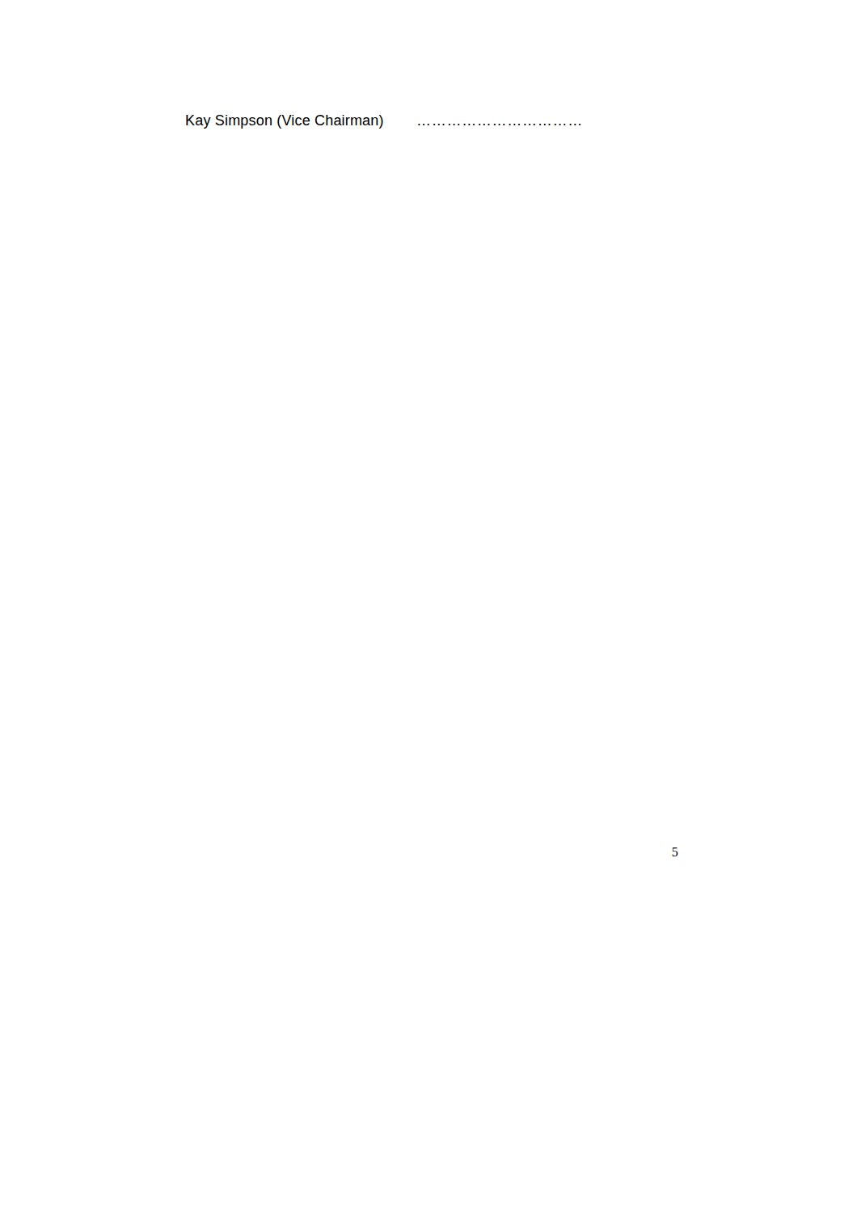Kay Simpson (Vice Chairman)……………………………
5